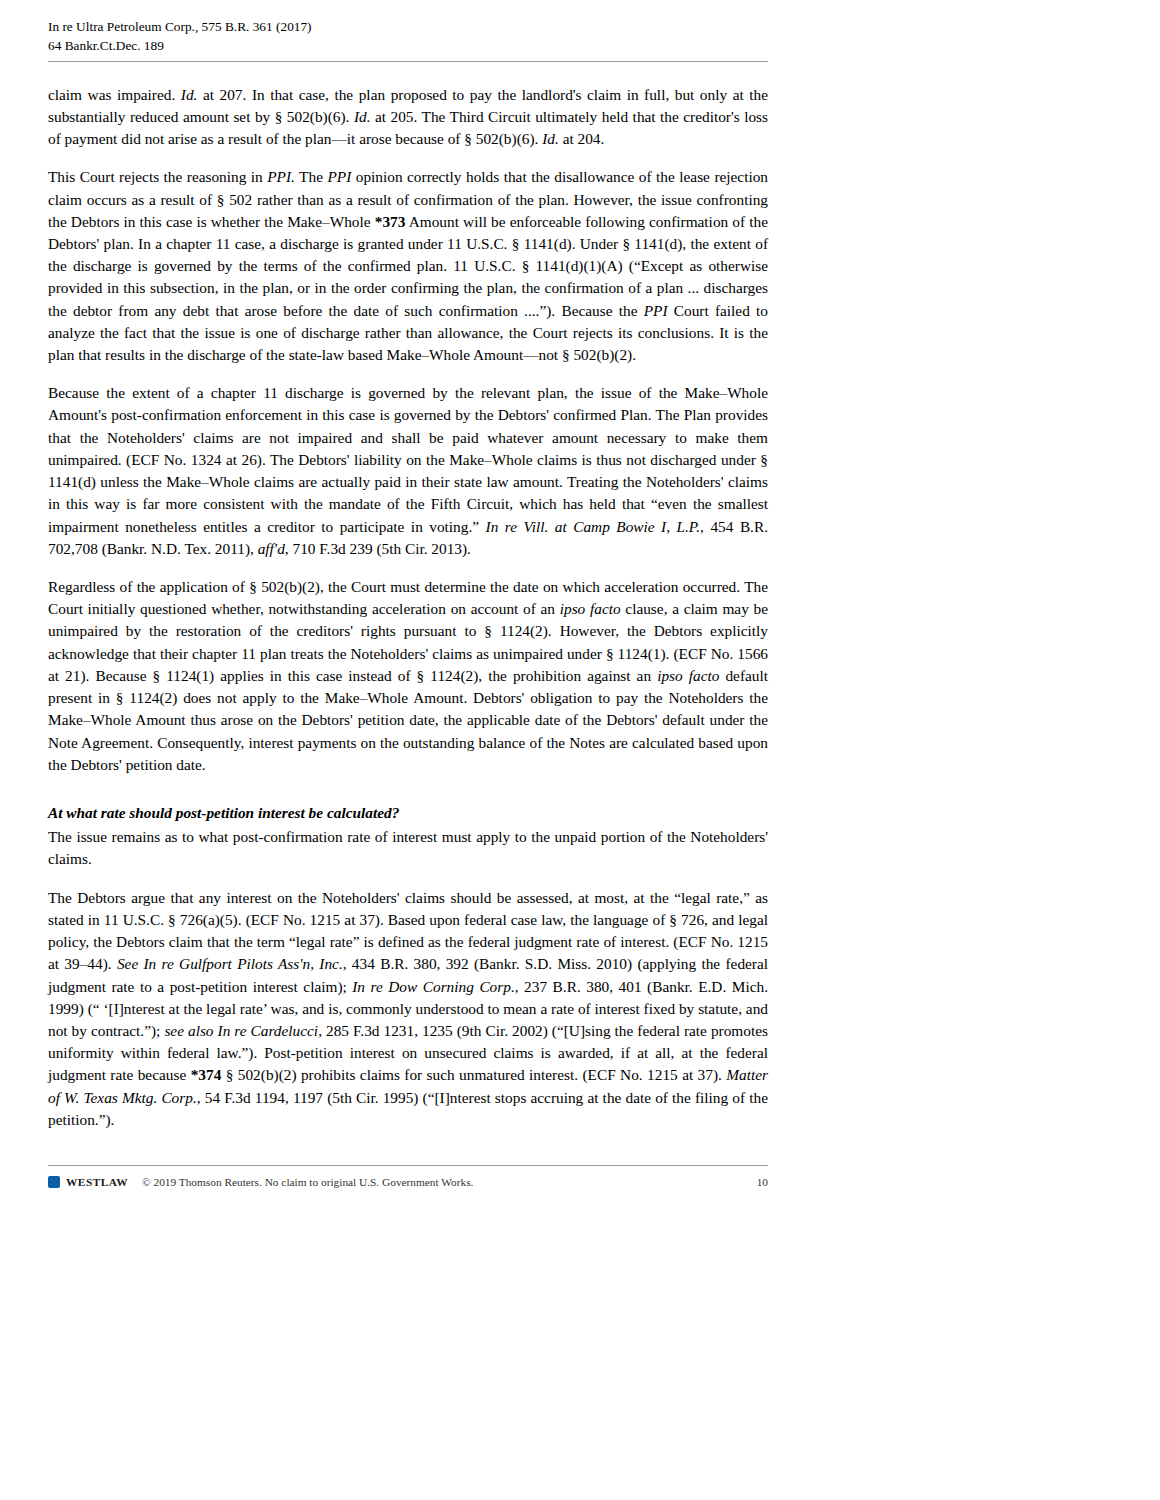In re Ultra Petroleum Corp., 575 B.R. 361 (2017)
64 Bankr.Ct.Dec. 189
claim was impaired. Id. at 207. In that case, the plan proposed to pay the landlord's claim in full, but only at the substantially reduced amount set by § 502(b)(6). Id. at 205. The Third Circuit ultimately held that the creditor's loss of payment did not arise as a result of the plan—it arose because of § 502(b)(6). Id. at 204.
This Court rejects the reasoning in PPI. The PPI opinion correctly holds that the disallowance of the lease rejection claim occurs as a result of § 502 rather than as a result of confirmation of the plan. However, the issue confronting the Debtors in this case is whether the Make–Whole *373 Amount will be enforceable following confirmation of the Debtors' plan. In a chapter 11 case, a discharge is granted under 11 U.S.C. § 1141(d). Under § 1141(d), the extent of the discharge is governed by the terms of the confirmed plan. 11 U.S.C. § 1141(d)(1)(A) (“Except as otherwise provided in this subsection, in the plan, or in the order confirming the plan, the confirmation of a plan ... discharges the debtor from any debt that arose before the date of such confirmation ....”). Because the PPI Court failed to analyze the fact that the issue is one of discharge rather than allowance, the Court rejects its conclusions. It is the plan that results in the discharge of the state-law based Make–Whole Amount—not § 502(b)(2).
Because the extent of a chapter 11 discharge is governed by the relevant plan, the issue of the Make–Whole Amount's post-confirmation enforcement in this case is governed by the Debtors' confirmed Plan. The Plan provides that the Noteholders' claims are not impaired and shall be paid whatever amount necessary to make them unimpaired. (ECF No. 1324 at 26). The Debtors' liability on the Make–Whole claims is thus not discharged under § 1141(d) unless the Make–Whole claims are actually paid in their state law amount. Treating the Noteholders' claims in this way is far more consistent with the mandate of the Fifth Circuit, which has held that “even the smallest impairment nonetheless entitles a creditor to participate in voting.” In re Vill. at Camp Bowie I, L.P., 454 B.R. 702,708 (Bankr. N.D. Tex. 2011), aff'd, 710 F.3d 239 (5th Cir. 2013).
Regardless of the application of § 502(b)(2), the Court must determine the date on which acceleration occurred. The Court initially questioned whether, notwithstanding acceleration on account of an ipso facto clause, a claim may be unimpaired by the restoration of the creditors' rights pursuant to § 1124(2). However, the Debtors explicitly acknowledge that their chapter 11 plan treats the Noteholders' claims as unimpaired under § 1124(1). (ECF No. 1566 at 21). Because § 1124(1) applies in this case instead of § 1124(2), the prohibition against an ipso facto default present in § 1124(2) does not apply to the Make–Whole Amount. Debtors' obligation to pay the Noteholders the Make–Whole Amount thus arose on the Debtors' petition date, the applicable date of the Debtors' default under the Note Agreement. Consequently, interest payments on the outstanding balance of the Notes are calculated based upon the Debtors' petition date.
At what rate should post-petition interest be calculated?
The issue remains as to what post-confirmation rate of interest must apply to the unpaid portion of the Noteholders' claims.
The Debtors argue that any interest on the Noteholders' claims should be assessed, at most, at the “legal rate,” as stated in 11 U.S.C. § 726(a)(5). (ECF No. 1215 at 37). Based upon federal case law, the language of § 726, and legal policy, the Debtors claim that the term “legal rate” is defined as the federal judgment rate of interest. (ECF No. 1215 at 39–44). See In re Gulfport Pilots Ass'n, Inc., 434 B.R. 380, 392 (Bankr. S.D. Miss. 2010) (applying the federal judgment rate to a post-petition interest claim); In re Dow Corning Corp., 237 B.R. 380, 401 (Bankr. E.D. Mich. 1999) (“ ‘[I]nterest at the legal rate’ was, and is, commonly understood to mean a rate of interest fixed by statute, and not by contract.”); see also In re Cardelucci, 285 F.3d 1231, 1235 (9th Cir. 2002) (“[U]sing the federal rate promotes uniformity within federal law.”). Post-petition interest on unsecured claims is awarded, if at all, at the federal judgment rate because *374 § 502(b)(2) prohibits claims for such unmatured interest. (ECF No. 1215 at 37). Matter of W. Texas Mktg. Corp., 54 F.3d 1194, 1197 (5th Cir. 1995) (“[I]nterest stops accruing at the date of the filing of the petition.”).
WESTLAW © 2019 Thomson Reuters. No claim to original U.S. Government Works. 10